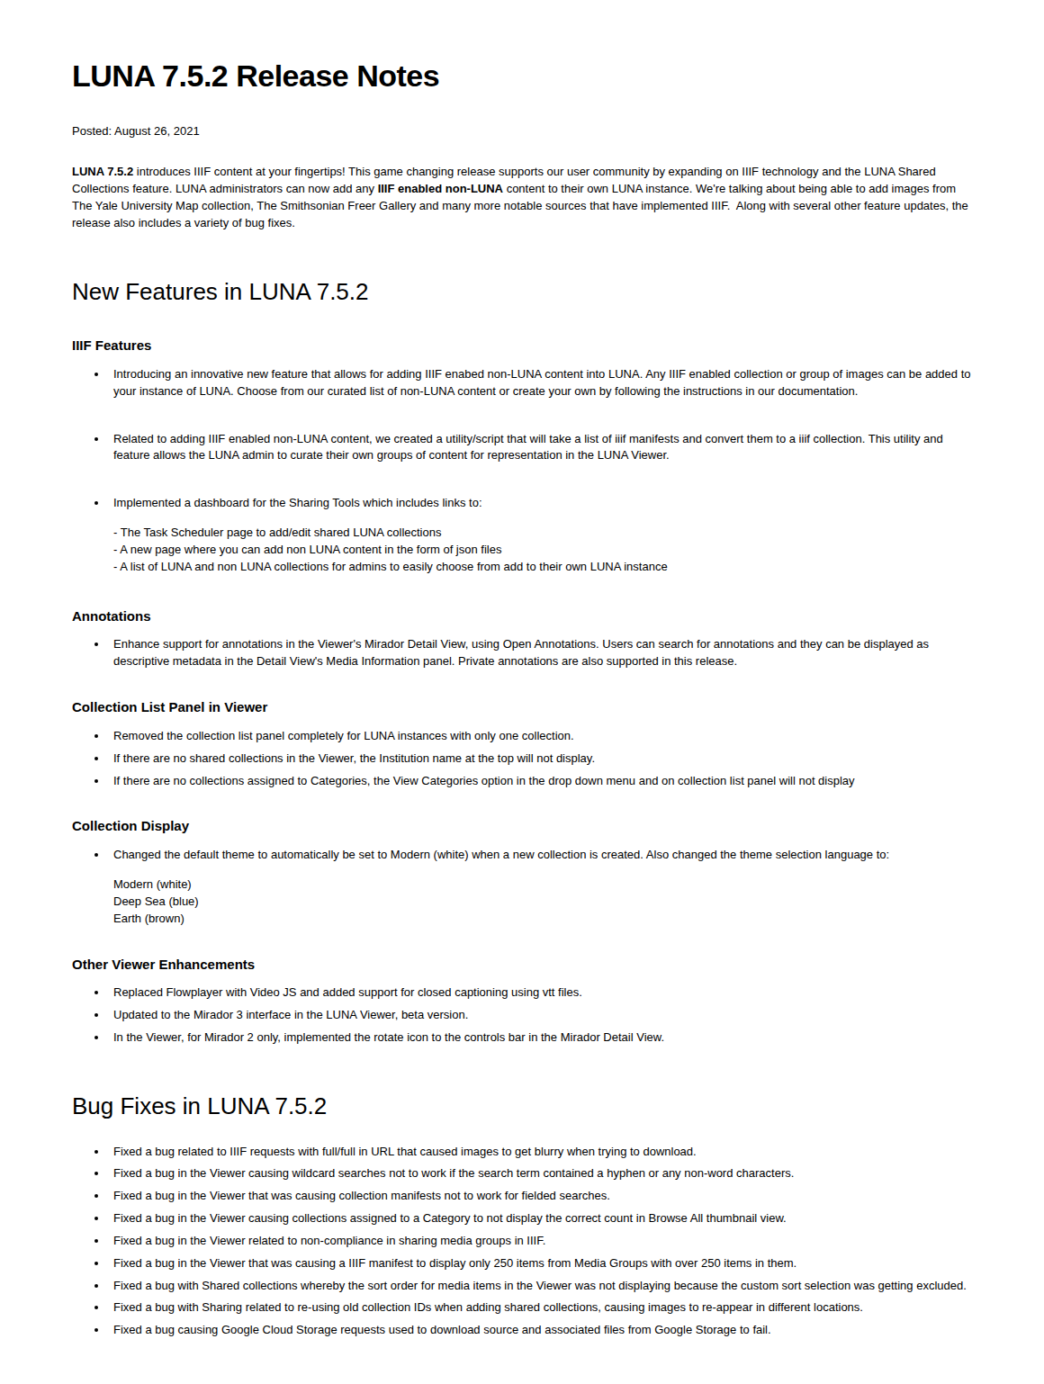LUNA 7.5.2 Release Notes
Posted: August 26, 2021
LUNA 7.5.2 introduces IIIF content at your fingertips! This game changing release supports our user community by expanding on IIIF technology and the LUNA Shared Collections feature. LUNA administrators can now add any IIIF enabled non-LUNA content to their own LUNA instance. We're talking about being able to add images from The Yale University Map collection, The Smithsonian Freer Gallery and many more notable sources that have implemented IIIF. Along with several other feature updates, the release also includes a variety of bug fixes.
New Features in LUNA 7.5.2
IIIF Features
Introducing an innovative new feature that allows for adding IIIF enabed non-LUNA content into LUNA. Any IIIF enabled collection or group of images can be added to your instance of LUNA. Choose from our curated list of non-LUNA content or create your own by following the instructions in our documentation.
Related to adding IIIF enabled non-LUNA content, we created a utility/script that will take a list of iiif manifests and convert them to a iiif collection. This utility and feature allows the LUNA admin to curate their own groups of content for representation in the LUNA Viewer.
Implemented a dashboard for the Sharing Tools which includes links to:
- The Task Scheduler page to add/edit shared LUNA collections
- A new page where you can add non LUNA content in the form of json files
- A list of LUNA and non LUNA collections for admins to easily choose from add to their own LUNA instance
Annotations
Enhance support for annotations in the Viewer's Mirador Detail View, using Open Annotations. Users can search for annotations and they can be displayed as descriptive metadata in the Detail View's Media Information panel. Private annotations are also supported in this release.
Collection List Panel in Viewer
Removed the collection list panel completely for LUNA instances with only one collection.
If there are no shared collections in the Viewer, the Institution name at the top will not display.
If there are no collections assigned to Categories, the View Categories option in the drop down menu and on collection list panel will not display
Collection Display
Changed the default theme to automatically be set to Modern (white) when a new collection is created. Also changed the theme selection language to:
Modern (white)
Deep Sea (blue)
Earth (brown)
Other Viewer Enhancements
Replaced Flowplayer with Video JS and added support for closed captioning using vtt files.
Updated to the Mirador 3 interface in the LUNA Viewer, beta version.
In the Viewer, for Mirador 2 only, implemented the rotate icon to the controls bar in the Mirador Detail View.
Bug Fixes in LUNA 7.5.2
Fixed a bug related to IIIF requests with full/full in URL that caused images to get blurry when trying to download.
Fixed a bug in the Viewer causing wildcard searches not to work if the search term contained a hyphen or any non-word characters.
Fixed a bug in the Viewer that was causing collection manifests not to work for fielded searches.
Fixed a bug in the Viewer causing collections assigned to a Category to not display the correct count in Browse All thumbnail view.
Fixed a bug in the Viewer related to non-compliance in sharing media groups in IIIF.
Fixed a bug in the Viewer that was causing a IIIF manifest to display only 250 items from Media Groups with over 250 items in them.
Fixed a bug with Shared collections whereby the sort order for media items in the Viewer was not displaying because the custom sort selection was getting excluded.
Fixed a bug with Sharing related to re-using old collection IDs when adding shared collections, causing images to re-appear in different locations.
Fixed a bug causing Google Cloud Storage requests used to download source and associated files from Google Storage to fail.